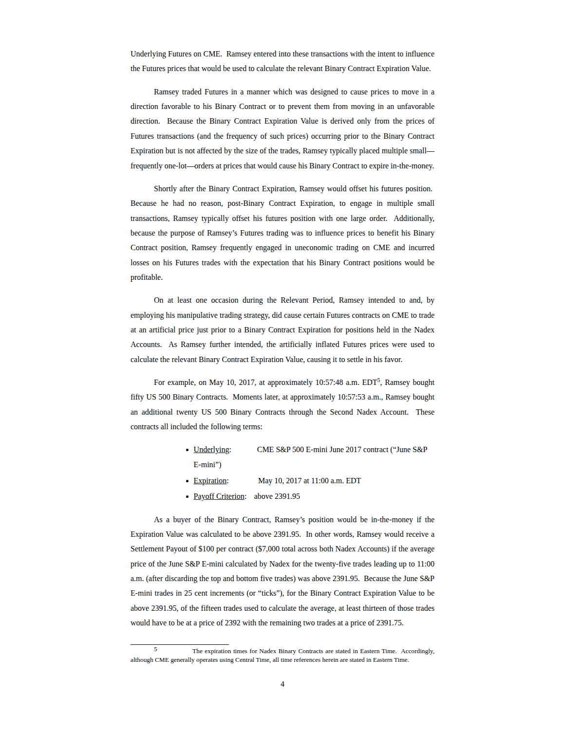Underlying Futures on CME. Ramsey entered into these transactions with the intent to influence the Futures prices that would be used to calculate the relevant Binary Contract Expiration Value.
Ramsey traded Futures in a manner which was designed to cause prices to move in a direction favorable to his Binary Contract or to prevent them from moving in an unfavorable direction. Because the Binary Contract Expiration Value is derived only from the prices of Futures transactions (and the frequency of such prices) occurring prior to the Binary Contract Expiration but is not affected by the size of the trades, Ramsey typically placed multiple small—frequently one-lot—orders at prices that would cause his Binary Contract to expire in-the-money.
Shortly after the Binary Contract Expiration, Ramsey would offset his futures position. Because he had no reason, post-Binary Contract Expiration, to engage in multiple small transactions, Ramsey typically offset his futures position with one large order. Additionally, because the purpose of Ramsey’s Futures trading was to influence prices to benefit his Binary Contract position, Ramsey frequently engaged in uneconomic trading on CME and incurred losses on his Futures trades with the expectation that his Binary Contract positions would be profitable.
On at least one occasion during the Relevant Period, Ramsey intended to and, by employing his manipulative trading strategy, did cause certain Futures contracts on CME to trade at an artificial price just prior to a Binary Contract Expiration for positions held in the Nadex Accounts. As Ramsey further intended, the artificially inflated Futures prices were used to calculate the relevant Binary Contract Expiration Value, causing it to settle in his favor.
For example, on May 10, 2017, at approximately 10:57:48 a.m. EDT5, Ramsey bought fifty US 500 Binary Contracts. Moments later, at approximately 10:57:53 a.m., Ramsey bought an additional twenty US 500 Binary Contracts through the Second Nadex Account. These contracts all included the following terms:
Underlying: CME S&P 500 E-mini June 2017 contract (“June S&P E-mini”)
Expiration: May 10, 2017 at 11:00 a.m. EDT
Payoff Criterion: above 2391.95
As a buyer of the Binary Contract, Ramsey’s position would be in-the-money if the Expiration Value was calculated to be above 2391.95. In other words, Ramsey would receive a Settlement Payout of $100 per contract ($7,000 total across both Nadex Accounts) if the average price of the June S&P E-mini calculated by Nadex for the twenty-five trades leading up to 11:00 a.m. (after discarding the top and bottom five trades) was above 2391.95. Because the June S&P E-mini trades in 25 cent increments (or “ticks”), for the Binary Contract Expiration Value to be above 2391.95, of the fifteen trades used to calculate the average, at least thirteen of those trades would have to be at a price of 2392 with the remaining two trades at a price of 2391.75.
5 The expiration times for Nadex Binary Contracts are stated in Eastern Time. Accordingly, although CME generally operates using Central Time, all time references herein are stated in Eastern Time.
4